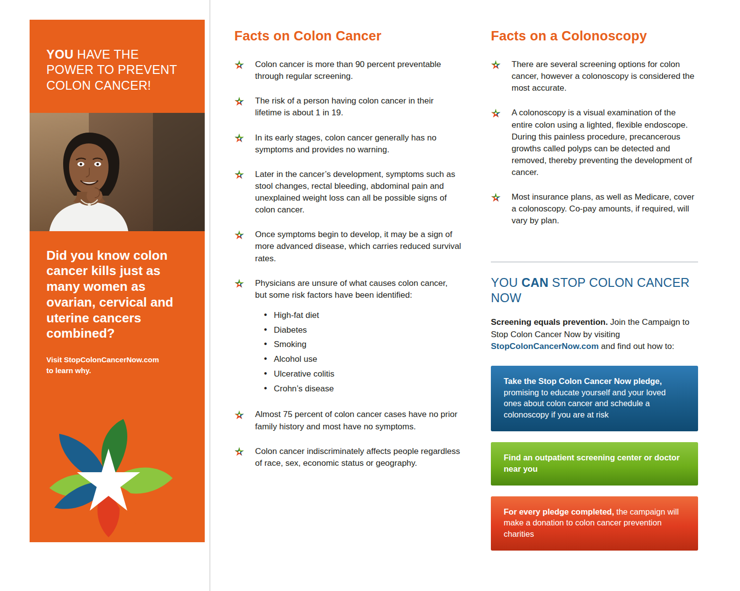YOU HAVE THE POWER TO PREVENT COLON CANCER!
Did you know colon cancer kills just as many women as ovarian, cervical and uterine cancers combined?
Visit StopColonCancerNow.com
to learn why.
Facts on Colon Cancer
Colon cancer is more than 90 percent preventable through regular screening.
The risk of a person having colon cancer in their lifetime is about 1 in 19.
In its early stages, colon cancer generally has no symptoms and provides no warning.
Later in the cancer’s development, symptoms such as stool changes, rectal bleeding, abdominal pain and unexplained weight loss can all be possible signs of colon cancer.
Once symptoms begin to develop, it may be a sign of more advanced disease, which carries reduced survival rates.
Physicians are unsure of what causes colon cancer, but some risk factors have been identified:
High-fat diet
Diabetes
Smoking
Alcohol use
Ulcerative colitis
Crohn’s disease
Almost 75 percent of colon cancer cases have no prior family history and most have no symptoms.
Colon cancer indiscriminately affects people regardless of race, sex, economic status or geography.
Facts on a Colonoscopy
There are several screening options for colon cancer, however a colonoscopy is considered the most accurate.
A colonoscopy is a visual examination of the entire colon using a lighted, flexible endoscope. During this painless procedure, precancerous growths called polyps can be detected and removed, thereby preventing the development of cancer.
Most insurance plans, as well as Medicare, cover a colonoscopy. Co-pay amounts, if required, will vary by plan.
YOU CAN STOP COLON CANCER NOW
Screening equals prevention. Join the Campaign to Stop Colon Cancer Now by visiting StopColonCancerNow.com and find out how to:
Take the Stop Colon Cancer Now pledge, promising to educate yourself and your loved ones about colon cancer and schedule a colonoscopy if you are at risk
Find an outpatient screening center or doctor near you
For every pledge completed, the campaign will make a donation to colon cancer prevention charities